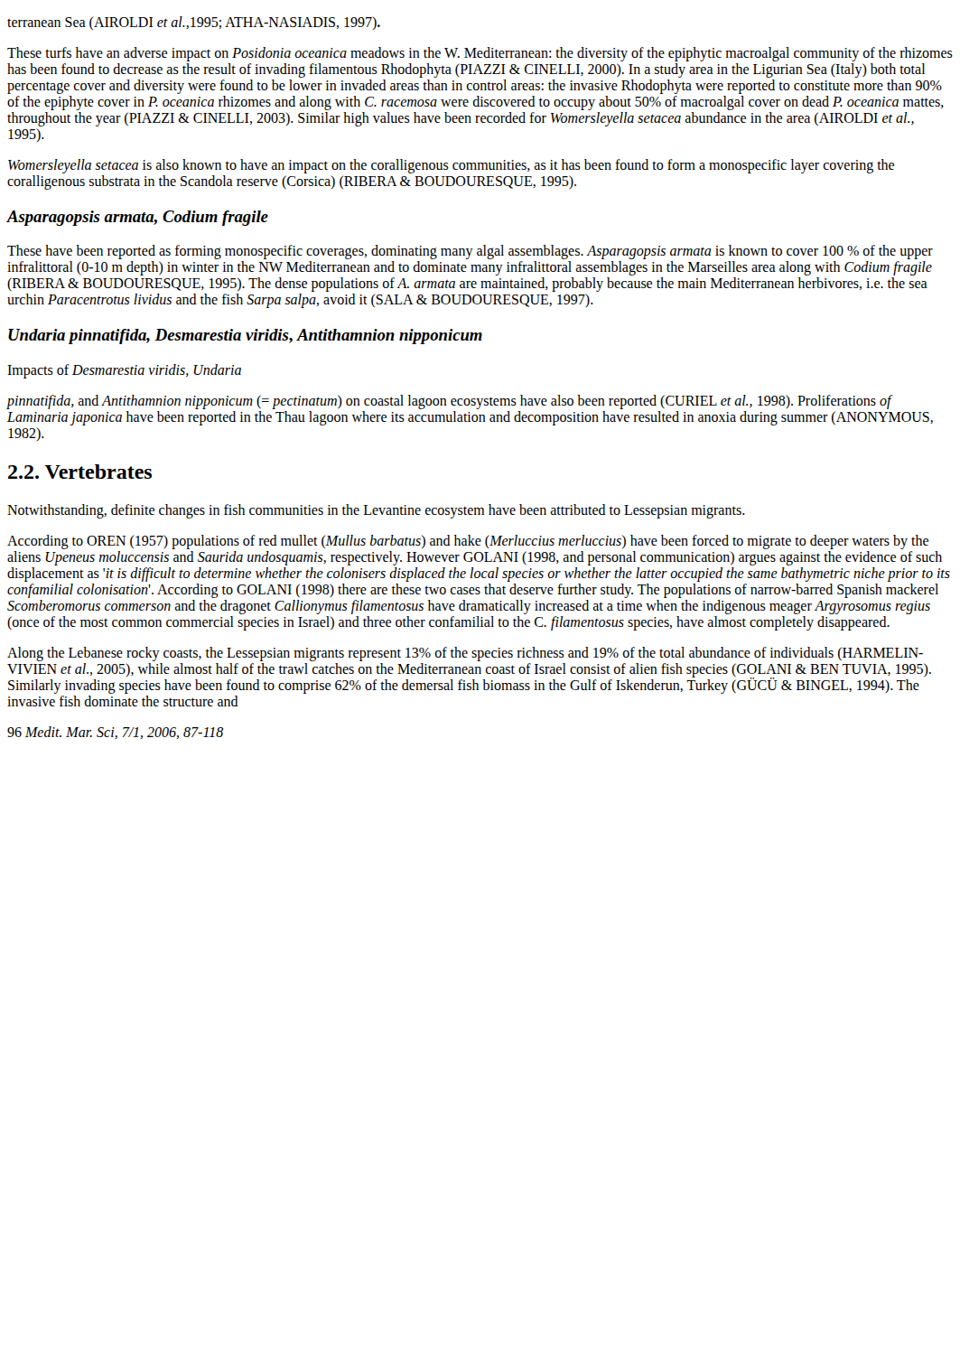terranean Sea (AIROLDI et al., 1995; ATHA-NASIADIS, 1997).
These turfs have an adverse impact on Posidonia oceanica meadows in the W. Mediterranean: the diversity of the epiphytic macroalgal community of the rhizomes has been found to decrease as the result of invading filamentous Rhodophyta (PIAZZI & CINELLI, 2000). In a study area in the Ligurian Sea (Italy) both total percentage cover and diversity were found to be lower in invaded areas than in control areas: the invasive Rhodophyta were reported to constitute more than 90% of the epiphyte cover in P. oceanica rhizomes and along with C. racemosa were discovered to occupy about 50% of macroalgal cover on dead P. oceanica mattes, throughout the year (PIAZZI & CINELLI, 2003). Similar high values have been recorded for Womersleyella setacea abundance in the area (AIROLDI et al., 1995).
Womersleyella setacea is also known to have an impact on the coralligenous communities, as it has been found to form a monospecific layer covering the coralligenous substrata in the Scandola reserve (Corsica) (RIBERA & BOUDOURESQUE, 1995).
Asparagopsis armata, Codium fragile
These have been reported as forming monospecific coverages, dominating many algal assemblages. Asparagopsis armata is known to cover 100 % of the upper infralittoral (0-10 m depth) in winter in the NW Mediterranean and to dominate many infralittoral assemblages in the Marseilles area along with Codium fragile (RIBERA & BOUDOURESQUE, 1995). The dense populations of A. armata are maintained, probably because the main Mediterranean herbivores, i.e. the sea urchin Paracentrotus lividus and the fish Sarpa salpa, avoid it (SALA & BOUDOURESQUE, 1997).
Undaria pinnatifida, Desmarestia viridis, Antithamnion nipponicum
Impacts of Desmarestia viridis, Undaria
pinnatifida, and Antithamnion nipponicum (= pectinatum) on coastal lagoon ecosystems have also been reported (CURIEL et al., 1998). Proliferations of Laminaria japonica have been reported in the Thau lagoon where its accumulation and decomposition have resulted in anoxia during summer (ANONYMOUS, 1982).
2.2. Vertebrates
Notwithstanding, definite changes in fish communities in the Levantine ecosystem have been attributed to Lessepsian migrants.
According to OREN (1957) populations of red mullet (Mullus barbatus) and hake (Merluccius merluccius) have been forced to migrate to deeper waters by the aliens Upeneus moluccensis and Saurida undosquamis, respectively. However GOLANI (1998, and personal communication) argues against the evidence of such displacement as 'it is difficult to determine whether the colonisers displaced the local species or whether the latter occupied the same bathymetric niche prior to its confamilial colonisation'. According to GOLANI (1998) there are these two cases that deserve further study. The populations of narrow-barred Spanish mackerel Scomberomorus commerson and the dragonet Callionymus filamentosus have dramatically increased at a time when the indigenous meager Argyrosomus regius (once of the most common commercial species in Israel) and three other confamilial to the C. filamentosus species, have almost completely disappeared.
Along the Lebanese rocky coasts, the Lessepsian migrants represent 13% of the species richness and 19% of the total abundance of individuals (HARMELIN-VIVIEN et al., 2005), while almost half of the trawl catches on the Mediterranean coast of Israel consist of alien fish species (GOLANI & BEN TUVIA, 1995). Similarly invading species have been found to comprise 62% of the demersal fish biomass in the Gulf of Iskenderun, Turkey (GÜCÜ & BINGEL, 1994). The invasive fish dominate the structure and
96 Medit. Mar. Sci, 7/1, 2006, 87-118